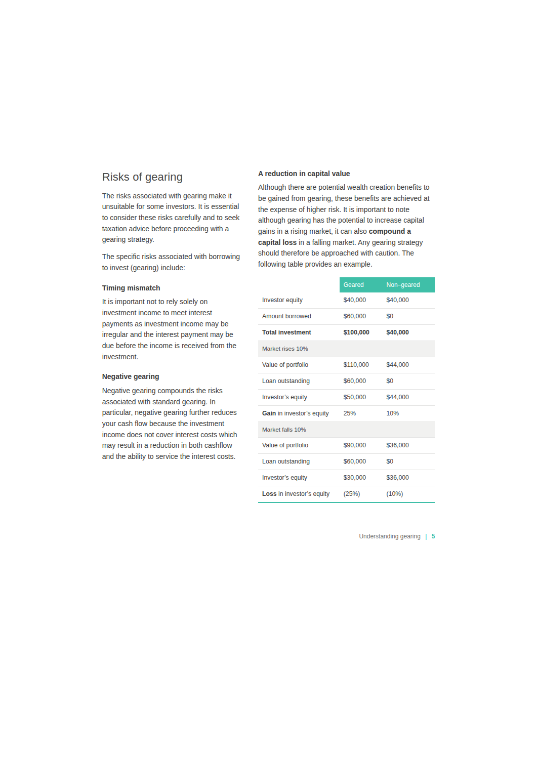Risks of gearing
The risks associated with gearing make it unsuitable for some investors. It is essential to consider these risks carefully and to seek taxation advice before proceeding with a gearing strategy.
The specific risks associated with borrowing to invest (gearing) include:
Timing mismatch
It is important not to rely solely on investment income to meet interest payments as investment income may be irregular and the interest payment may be due before the income is received from the investment.
Negative gearing
Negative gearing compounds the risks associated with standard gearing. In particular, negative gearing further reduces your cash flow because the investment income does not cover interest costs which may result in a reduction in both cashflow and the ability to service the interest costs.
A reduction in capital value
Although there are potential wealth creation benefits to be gained from gearing, these benefits are achieved at the expense of higher risk. It is important to note although gearing has the potential to increase capital gains in a rising market, it can also compound a capital loss in a falling market. Any gearing strategy should therefore be approached with caution. The following table provides an example.
| | Geared | Non–geared |
| --- | --- | --- |
| Investor equity | $40,000 | $40,000 |
| Amount borrowed | $60,000 | $0 |
| Total investment | $100,000 | $40,000 |
| Market rises 10% |
| Value of portfolio | $110,000 | $44,000 |
| Loan outstanding | $60,000 | $0 |
| Investor’s equity | $50,000 | $44,000 |
| Gain in investor’s equity | 25% | 10% |
| Market falls 10% |
| Value of portfolio | $90,000 | $36,000 |
| Loan outstanding | $60,000 | $0 |
| Investor’s equity | $30,000 | $36,000 |
| Loss in investor’s equity | (25%) | (10%) |
Understanding gearing | 5